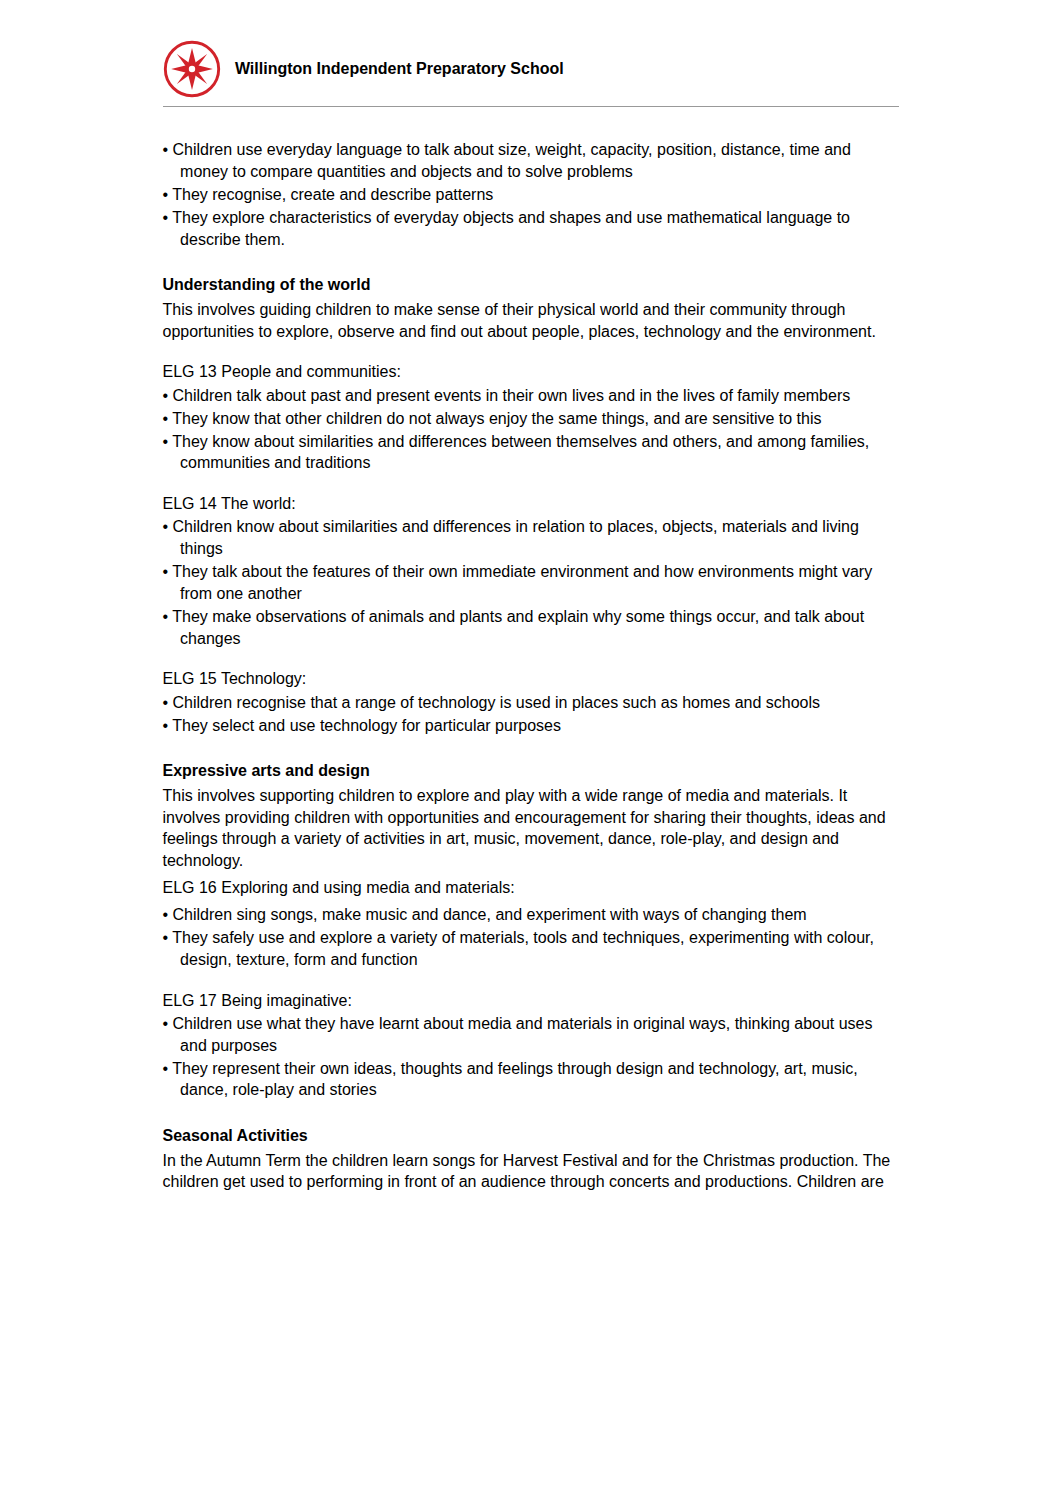Willington Independent Preparatory School
• Children use everyday language to talk about size, weight, capacity, position, distance, time and money to compare quantities and objects and to solve problems
• They recognise, create and describe patterns
• They explore characteristics of everyday objects and shapes and use mathematical language to describe them.
Understanding of the world
This involves guiding children to make sense of their physical world and their community through opportunities to explore, observe and find out about people, places, technology and the environment.
ELG 13 People and communities:
• Children talk about past and present events in their own lives and in the lives of family members
• They know that other children do not always enjoy the same things, and are sensitive to this
• They know about similarities and differences between themselves and others, and among families, communities and traditions
ELG 14 The world:
• Children know about similarities and differences in relation to places, objects, materials and living things
• They talk about the features of their own immediate environment and how environments might vary from one another
• They make observations of animals and plants and explain why some things occur, and talk about changes
ELG 15 Technology:
• Children recognise that a range of technology is used in places such as homes and schools
• They select and use technology for particular purposes
Expressive arts and design
This involves supporting children to explore and play with a wide range of media and materials. It involves providing children with opportunities and encouragement for sharing their thoughts, ideas and feelings through a variety of activities in art, music, movement, dance, role-play, and design and technology.
ELG 16 Exploring and using media and materials:
• Children sing songs, make music and dance, and experiment with ways of changing them
• They safely use and explore a variety of materials, tools and techniques, experimenting with colour, design, texture, form and function
ELG 17 Being imaginative:
• Children use what they have learnt about media and materials in original ways, thinking about uses and purposes
• They represent their own ideas, thoughts and feelings through design and technology, art, music, dance, role-play and stories
Seasonal Activities
In the Autumn Term the children learn songs for Harvest Festival and for the Christmas production. The children get used to performing in front of an audience through concerts and productions. Children are